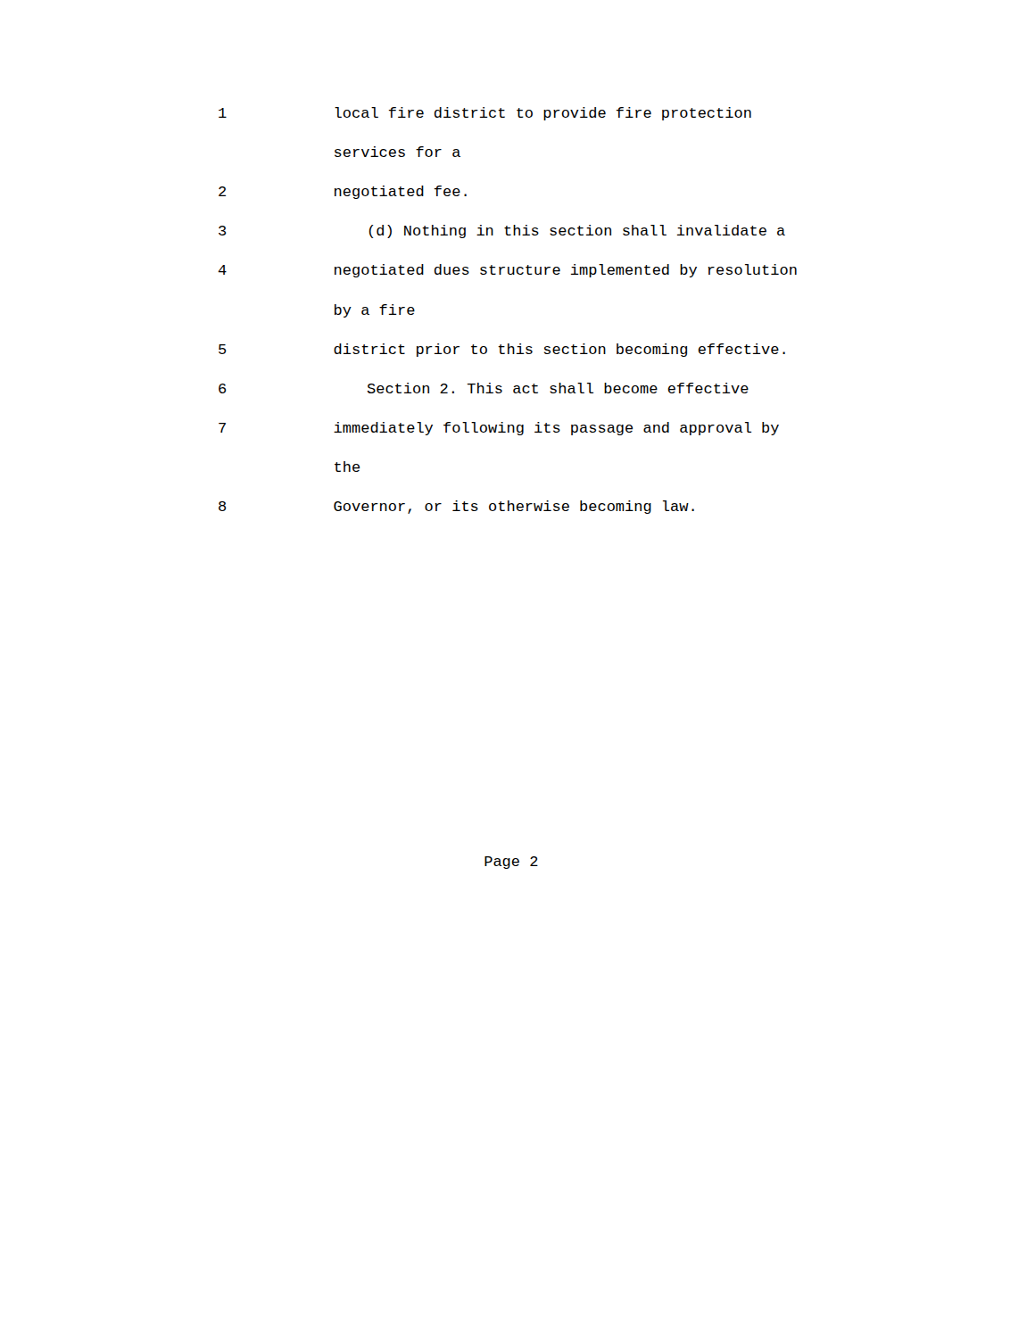local fire district to provide fire protection services for a
negotiated fee.
(d) Nothing in this section shall invalidate a
negotiated dues structure implemented by resolution by a fire
district prior to this section becoming effective.
Section 2. This act shall become effective
immediately following its passage and approval by the
Governor, or its otherwise becoming law.
Page 2